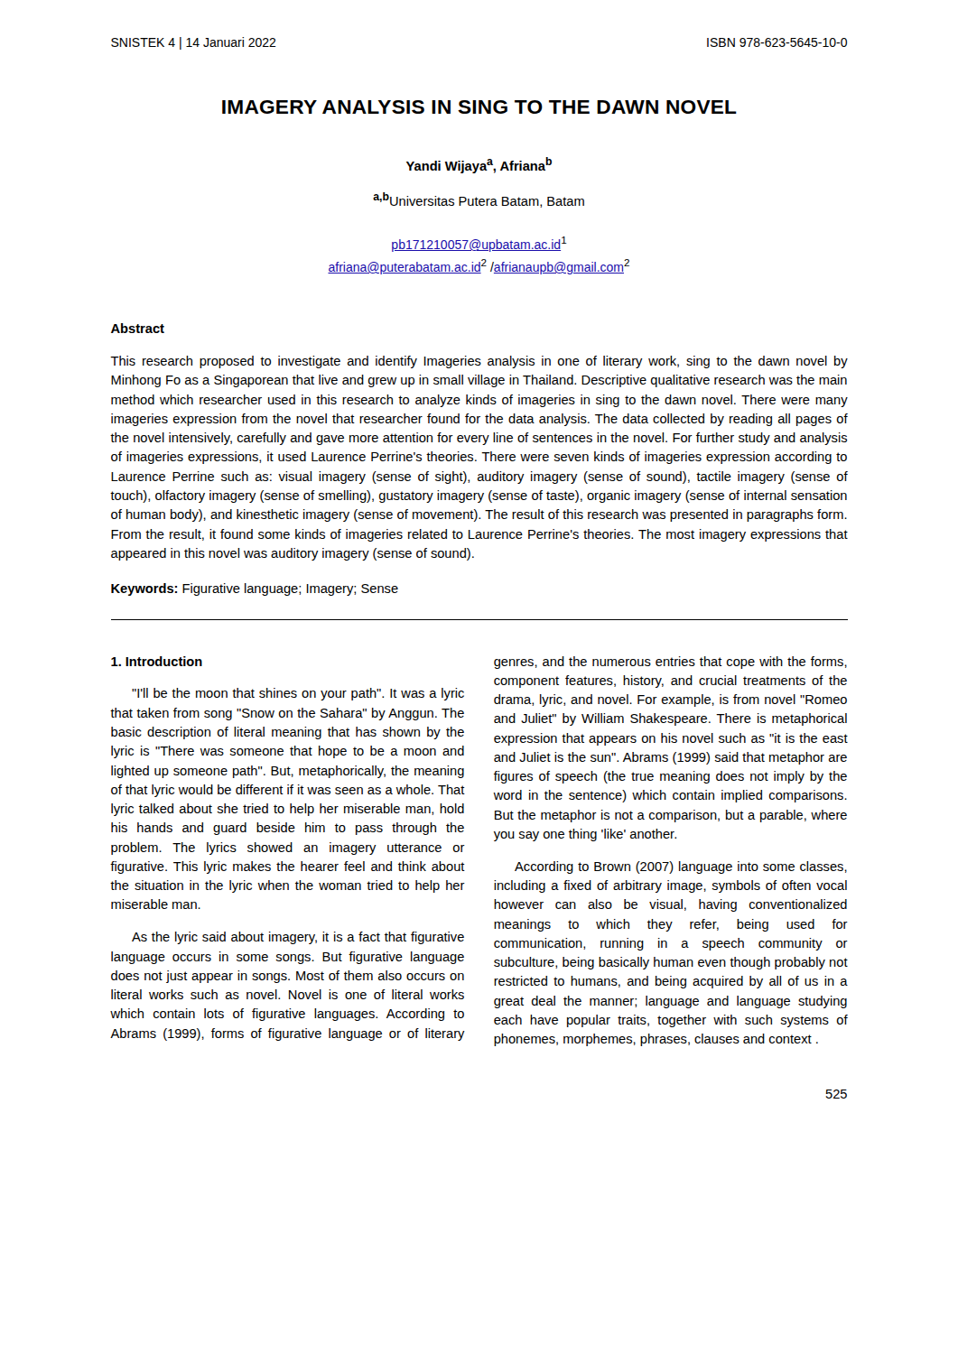SNISTEK 4 | 14 Januari 2022 ISBN 978-623-5645-10-0
IMAGERY ANALYSIS IN SING TO THE DAWN NOVEL
Yandi Wijayaa, Afrianab
a,bUniversitas Putera Batam, Batam
pb171210057@upbatam.ac.id1
afriana@puterabatam.ac.id2 /afrianaupb@gmail.com2
Abstract
This research proposed to investigate and identify Imageries analysis in one of literary work, sing to the dawn novel by Minhong Fo as a Singaporean that live and grew up in small village in Thailand. Descriptive qualitative research was the main method which researcher used in this research to analyze kinds of imageries in sing to the dawn novel. There were many imageries expression from the novel that researcher found for the data analysis. The data collected by reading all pages of the novel intensively, carefully and gave more attention for every line of sentences in the novel. For further study and analysis of imageries expressions, it used Laurence Perrine's theories. There were seven kinds of imageries expression according to Laurence Perrine such as: visual imagery (sense of sight), auditory imagery (sense of sound), tactile imagery (sense of touch), olfactory imagery (sense of smelling), gustatory imagery (sense of taste), organic imagery (sense of internal sensation of human body), and kinesthetic imagery (sense of movement). The result of this research was presented in paragraphs form. From the result, it found some kinds of imageries related to Laurence Perrine's theories. The most imagery expressions that appeared in this novel was auditory imagery (sense of sound).
Keywords: Figurative language; Imagery; Sense
1. Introduction
"I'll be the moon that shines on your path". It was a lyric that taken from song "Snow on the Sahara" by Anggun. The basic description of literal meaning that has shown by the lyric is "There was someone that hope to be a moon and lighted up someone path". But, metaphorically, the meaning of that lyric would be different if it was seen as a whole. That lyric talked about she tried to help her miserable man, hold his hands and guard beside him to pass through the problem. The lyrics showed an imagery utterance or figurative. This lyric makes the hearer feel and think about the situation in the lyric when the woman tried to help her miserable man.
As the lyric said about imagery, it is a fact that figurative language occurs in some songs. But figurative language does not just appear in songs. Most of them also occurs on literal works such as novel. Novel is one of literal works which contain lots of figurative languages. According to Abrams (1999), forms of figurative language or of literary genres, and the numerous entries that cope with the forms, component features, history, and crucial treatments of the drama, lyric, and novel. For example, is from novel "Romeo and Juliet" by William Shakespeare. There is metaphorical expression that appears on his novel such as "it is the east and Juliet is the sun". Abrams (1999) said that metaphor are figures of speech (the true meaning does not imply by the word in the sentence) which contain implied comparisons. But the metaphor is not a comparison, but a parable, where you say one thing 'like' another.
According to Brown (2007) language into some classes, including a fixed of arbitrary image, symbols of often vocal however can also be visual, having conventionalized meanings to which they refer, being used for communication, running in a speech community or subculture, being basically human even though probably not restricted to humans, and being acquired by all of us in a great deal the manner; language and language studying each have popular traits, together with such systems of phonemes, morphemes, phrases, clauses and context .
525